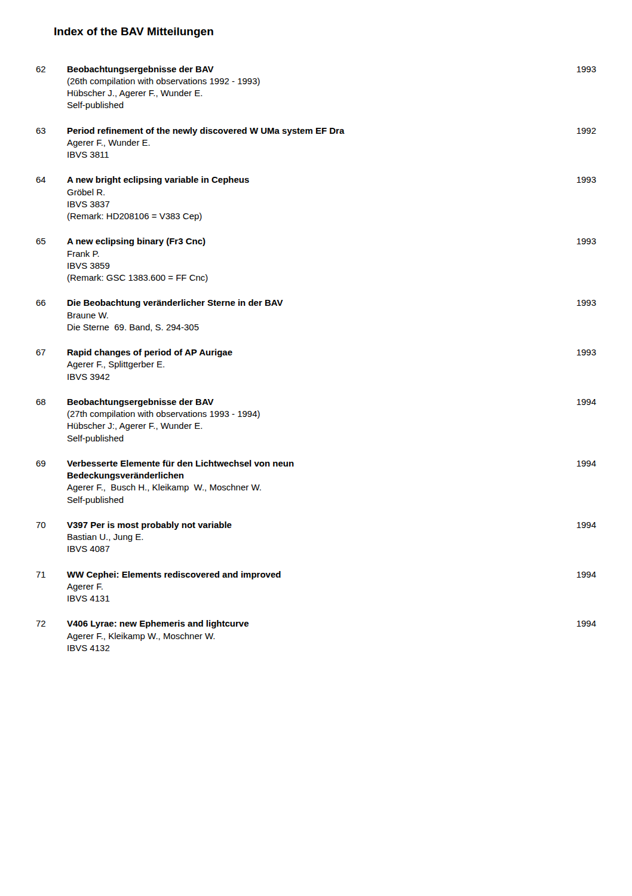Index of the BAV Mitteilungen
| 62 | Beobachtungsergebnisse der BAV (26th compilation with observations 1992 - 1993) Hübscher J., Agerer F., Wunder E. Self-published | 1993 |
| 63 | Period refinement of the newly discovered W UMa system EF Dra Agerer F., Wunder E. IBVS 3811 | 1992 |
| 64 | A new bright eclipsing variable in Cepheus Gröbel R. IBVS 3837 (Remark: HD208106 = V383 Cep) | 1993 |
| 65 | A new eclipsing binary (Fr3 Cnc) Frank P. IBVS 3859 (Remark: GSC 1383.600 = FF Cnc) | 1993 |
| 66 | Die Beobachtung veränderlicher Sterne in der BAV Braune W. Die Sterne 69. Band, S. 294-305 | 1993 |
| 67 | Rapid changes of period of AP Aurigae Agerer F., Splittgerber E. IBVS 3942 | 1993 |
| 68 | Beobachtungsergebnisse der BAV (27th compilation with observations 1993 - 1994) Hübscher J:, Agerer F., Wunder E. Self-published | 1994 |
| 69 | Verbesserte Elemente für den Lichtwechsel von neun Bedeckungsveränderlichen Agerer F., Busch H., Kleikamp W., Moschner W. Self-published | 1994 |
| 70 | V397 Per is most probably not variable Bastian U., Jung E. IBVS 4087 | 1994 |
| 71 | WW Cephei: Elements rediscovered and improved Agerer F. IBVS 4131 | 1994 |
| 72 | V406 Lyrae: new Ephemeris and lightcurve Agerer F., Kleikamp W., Moschner W. IBVS 4132 | 1994 |